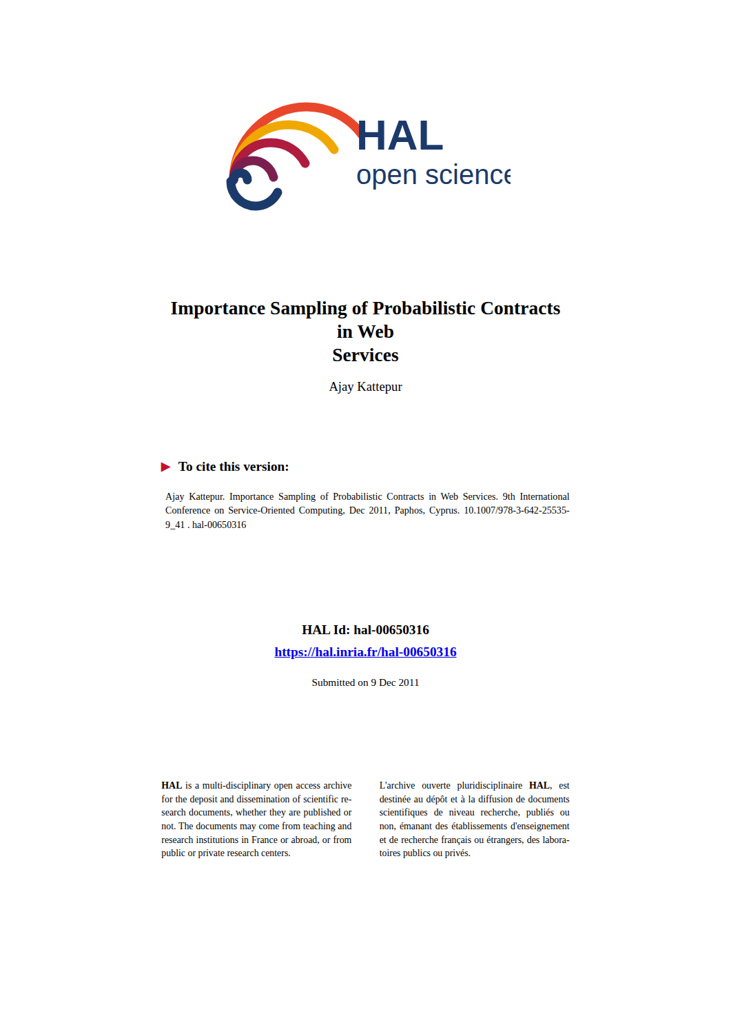HAL open science
Importance Sampling of Probabilistic Contracts in Web
Services
Ajay Kattepur
▶ To cite this version:
Ajay Kattepur. Importance Sampling of Probabilistic Contracts in Web Services. 9th International Conference on Service-Oriented Computing, Dec 2011, Paphos, Cyprus. 10.1007/978-3-642-25535-9_41 . hal-00650316
HAL Id: hal-00650316
https://hal.inria.fr/hal-00650316
Submitted on 9 Dec 2011
HAL is a multi-disciplinary open access archive for the deposit and dissemination of scientific research documents, whether they are published or not. The documents may come from teaching and research institutions in France or abroad, or from public or private research centers.
L'archive ouverte pluridisciplinaire HAL, est destinée au dépôt et à la diffusion de documents scientifiques de niveau recherche, publiés ou non, émanant des établissements d'enseignement et de recherche français ou étrangers, des laboratoires publics ou privés.